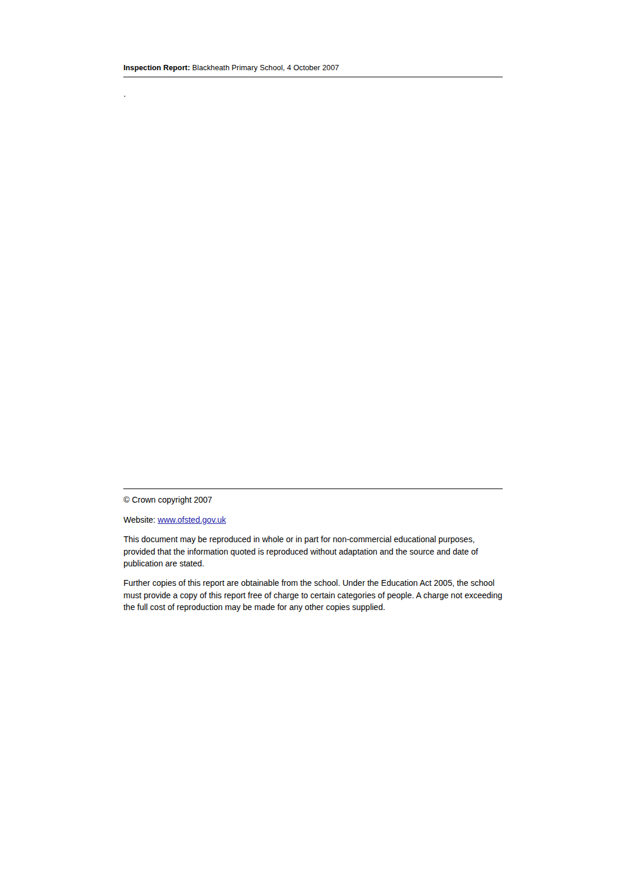Inspection Report: Blackheath Primary School, 4 October 2007
.
© Crown copyright 2007
Website: www.ofsted.gov.uk
This document may be reproduced in whole or in part for non-commercial educational purposes, provided that the information quoted is reproduced without adaptation and the source and date of publication are stated.
Further copies of this report are obtainable from the school. Under the Education Act 2005, the school must provide a copy of this report free of charge to certain categories of people. A charge not exceeding the full cost of reproduction may be made for any other copies supplied.